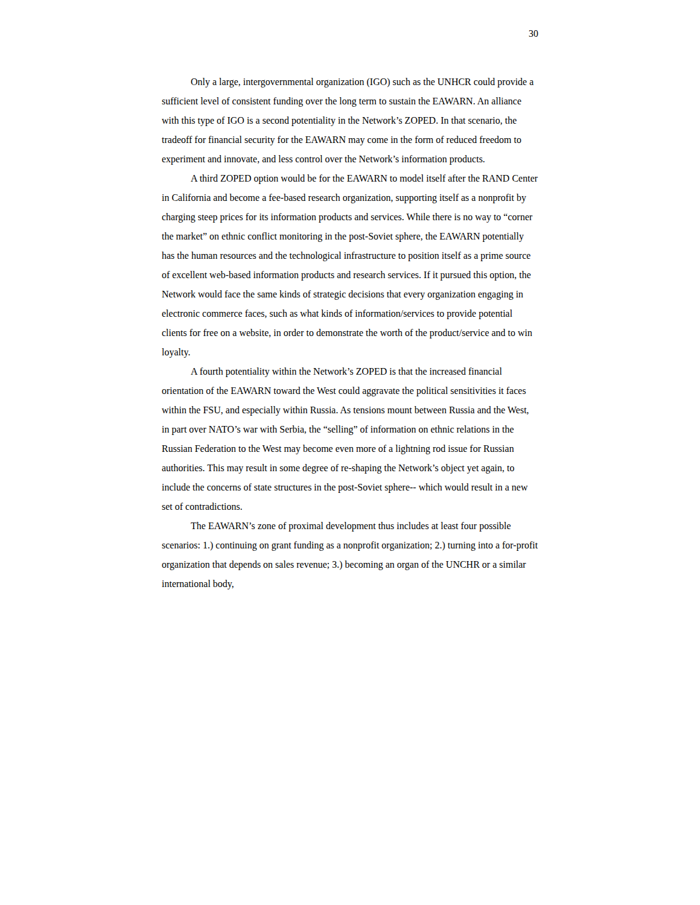30
Only a large, intergovernmental organization (IGO) such as the UNHCR could provide a sufficient level of consistent funding over the long term to sustain the EAWARN. An alliance with this type of IGO is a second potentiality in the Network’s ZOPED. In that scenario, the tradeoff for financial security for the EAWARN may come in the form of reduced freedom to experiment and innovate, and less control over the Network’s information products.
A third ZOPED option would be for the EAWARN to model itself after the RAND Center in California and become a fee-based research organization, supporting itself as a nonprofit by charging steep prices for its information products and services. While there is no way to “corner the market” on ethnic conflict monitoring in the post-Soviet sphere, the EAWARN potentially has the human resources and the technological infrastructure to position itself as a prime source of excellent web-based information products and research services. If it pursued this option, the Network would face the same kinds of strategic decisions that every organization engaging in electronic commerce faces, such as what kinds of information/services to provide potential clients for free on a website, in order to demonstrate the worth of the product/service and to win loyalty.
A fourth potentiality within the Network’s ZOPED is that the increased financial orientation of the EAWARN toward the West could aggravate the political sensitivities it faces within the FSU, and especially within Russia. As tensions mount between Russia and the West, in part over NATO’s war with Serbia, the “selling” of information on ethnic relations in the Russian Federation to the West may become even more of a lightning rod issue for Russian authorities. This may result in some degree of re-shaping the Network’s object yet again, to include the concerns of state structures in the post-Soviet sphere-- which would result in a new set of contradictions.
The EAWARN’s zone of proximal development thus includes at least four possible scenarios: 1.) continuing on grant funding as a nonprofit organization; 2.) turning into a for-profit organization that depends on sales revenue; 3.) becoming an organ of the UNCHR or a similar international body,